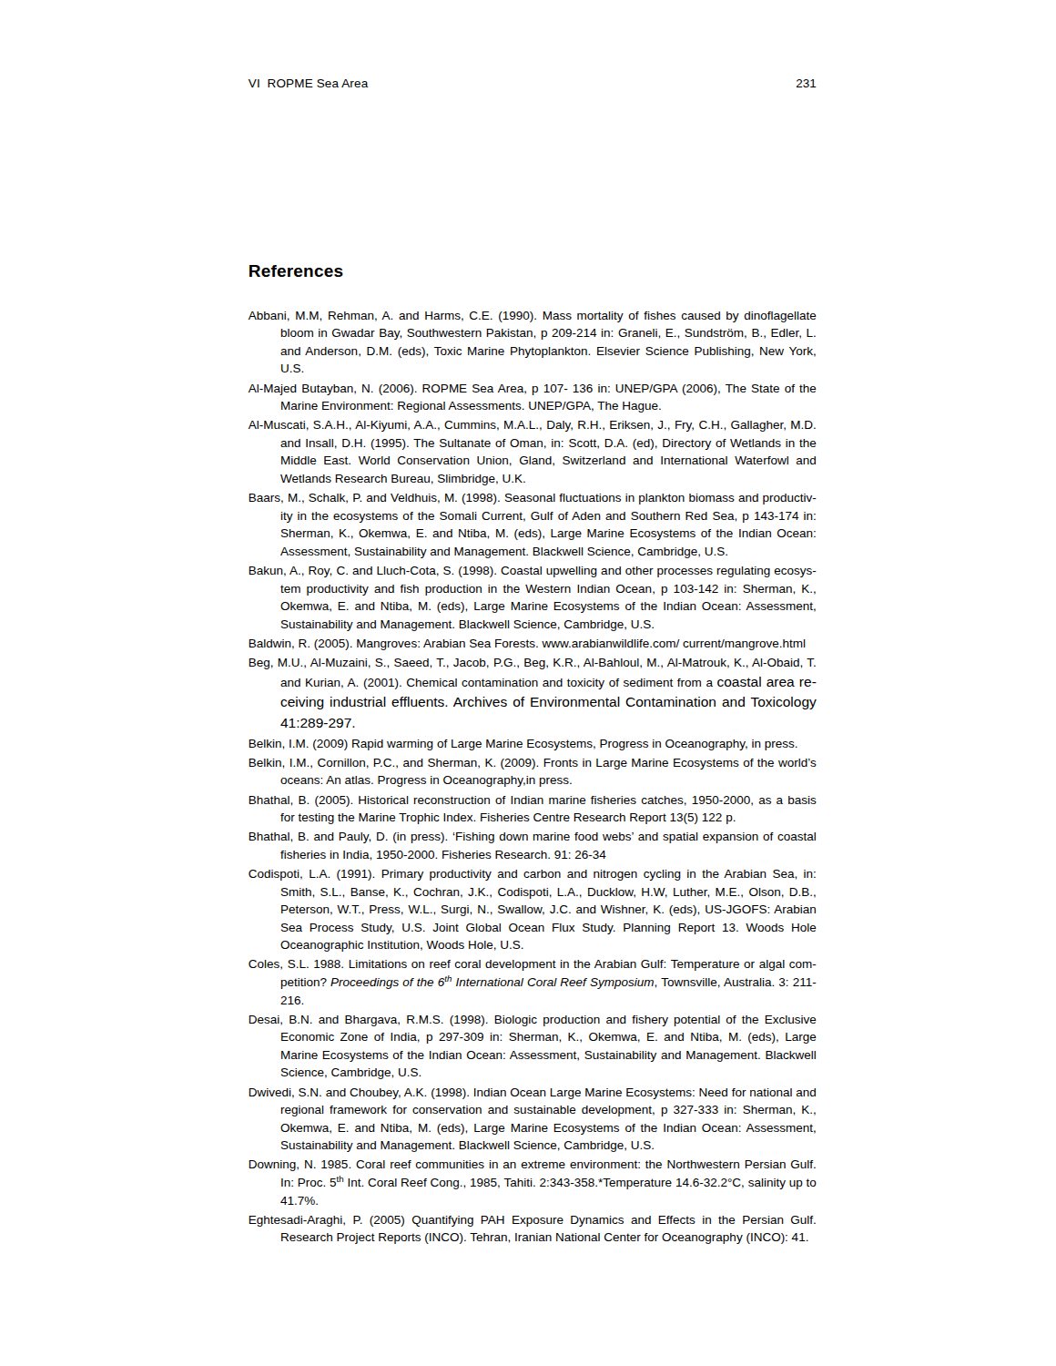VI ROPME Sea Area 231
References
Abbani, M.M, Rehman, A. and Harms, C.E. (1990). Mass mortality of fishes caused by dinoflagellate bloom in Gwadar Bay, Southwestern Pakistan, p 209-214 in: Graneli, E., Sundström, B., Edler, L. and Anderson, D.M. (eds), Toxic Marine Phytoplankton. Elsevier Science Publishing, New York, U.S.
Al-Majed Butayban, N. (2006). ROPME Sea Area, p 107- 136 in: UNEP/GPA (2006), The State of the Marine Environment: Regional Assessments. UNEP/GPA, The Hague.
Al-Muscati, S.A.H., Al-Kiyumi, A.A., Cummins, M.A.L., Daly, R.H., Eriksen, J., Fry, C.H., Gallagher, M.D. and Insall, D.H. (1995). The Sultanate of Oman, in: Scott, D.A. (ed), Directory of Wetlands in the Middle East. World Conservation Union, Gland, Switzerland and International Waterfowl and Wetlands Research Bureau, Slimbridge, U.K.
Baars, M., Schalk, P. and Veldhuis, M. (1998). Seasonal fluctuations in plankton biomass and productivity in the ecosystems of the Somali Current, Gulf of Aden and Southern Red Sea, p 143-174 in: Sherman, K., Okemwa, E. and Ntiba, M. (eds), Large Marine Ecosystems of the Indian Ocean: Assessment, Sustainability and Management. Blackwell Science, Cambridge, U.S.
Bakun, A., Roy, C. and Lluch-Cota, S. (1998). Coastal upwelling and other processes regulating ecosystem productivity and fish production in the Western Indian Ocean, p 103-142 in: Sherman, K., Okemwa, E. and Ntiba, M. (eds), Large Marine Ecosystems of the Indian Ocean: Assessment, Sustainability and Management. Blackwell Science, Cambridge, U.S.
Baldwin, R. (2005). Mangroves: Arabian Sea Forests. www.arabianwildlife.com/ current/mangrove.html
Beg, M.U., Al-Muzaini, S., Saeed, T., Jacob, P.G., Beg, K.R., Al-Bahloul, M., Al-Matrouk, K., Al-Obaid, T. and Kurian, A. (2001). Chemical contamination and toxicity of sediment from a coastal area receiving industrial effluents. Archives of Environmental Contamination and Toxicology 41:289-297.
Belkin, I.M. (2009) Rapid warming of Large Marine Ecosystems, Progress in Oceanography, in press.
Belkin, I.M., Cornillon, P.C., and Sherman, K. (2009). Fronts in Large Marine Ecosystems of the world’s oceans: An atlas. Progress in Oceanography,in press.
Bhathal, B. (2005). Historical reconstruction of Indian marine fisheries catches, 1950-2000, as a basis for testing the Marine Trophic Index. Fisheries Centre Research Report 13(5) 122 p.
Bhathal, B. and Pauly, D. (in press). ‘Fishing down marine food webs’ and spatial expansion of coastal fisheries in India, 1950-2000. Fisheries Research. 91: 26-34
Codispoti, L.A. (1991). Primary productivity and carbon and nitrogen cycling in the Arabian Sea, in: Smith, S.L., Banse, K., Cochran, J.K., Codispoti, L.A., Ducklow, H.W, Luther, M.E., Olson, D.B., Peterson, W.T., Press, W.L., Surgi, N., Swallow, J.C. and Wishner, K. (eds), US-JGOFS: Arabian Sea Process Study, U.S. Joint Global Ocean Flux Study. Planning Report 13. Woods Hole Oceanographic Institution, Woods Hole, U.S.
Coles, S.L. 1988. Limitations on reef coral development in the Arabian Gulf: Temperature or algal competition? Proceedings of the 6th International Coral Reef Symposium, Townsville, Australia. 3: 211-216.
Desai, B.N. and Bhargava, R.M.S. (1998). Biologic production and fishery potential of the Exclusive Economic Zone of India, p 297-309 in: Sherman, K., Okemwa, E. and Ntiba, M. (eds), Large Marine Ecosystems of the Indian Ocean: Assessment, Sustainability and Management. Blackwell Science, Cambridge, U.S.
Dwivedi, S.N. and Choubey, A.K. (1998). Indian Ocean Large Marine Ecosystems: Need for national and regional framework for conservation and sustainable development, p 327-333 in: Sherman, K., Okemwa, E. and Ntiba, M. (eds), Large Marine Ecosystems of the Indian Ocean: Assessment, Sustainability and Management. Blackwell Science, Cambridge, U.S.
Downing, N. 1985. Coral reef communities in an extreme environment: the Northwestern Persian Gulf. In: Proc. 5th Int. Coral Reef Cong., 1985, Tahiti. 2:343-358.*Temperature 14.6-32.2°C, salinity up to 41.7%.
Eghtesadi-Araghi, P. (2005) Quantifying PAH Exposure Dynamics and Effects in the Persian Gulf. Research Project Reports (INCO). Tehran, Iranian National Center for Oceanography (INCO): 41.